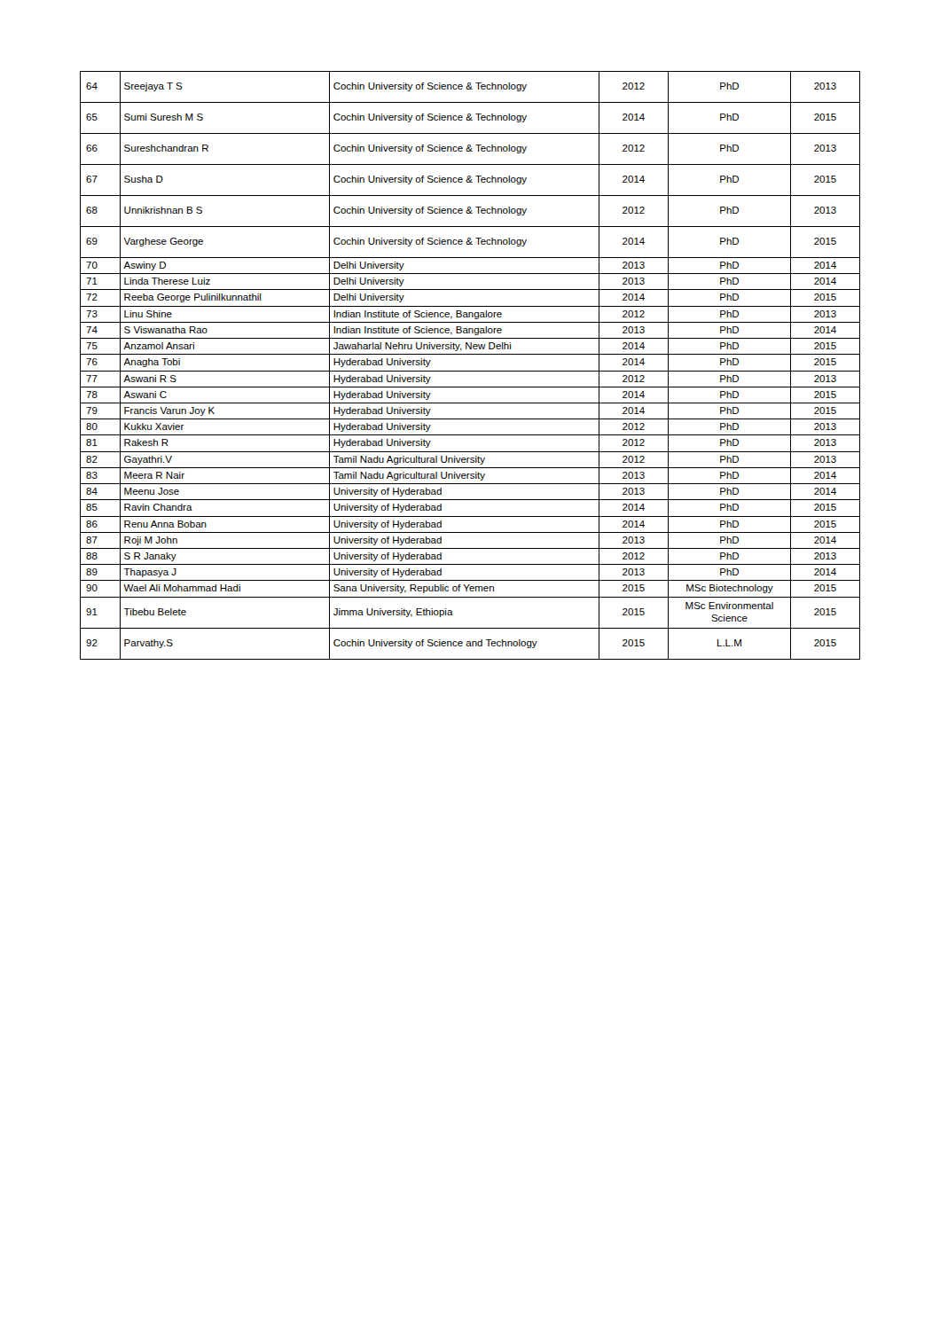| 64 | Sreejaya T S | Cochin University of Science & Technology | 2012 | PhD | 2013 |
| 65 | Sumi Suresh M S | Cochin University of Science & Technology | 2014 | PhD | 2015 |
| 66 | Sureshchandran R | Cochin University of Science & Technology | 2012 | PhD | 2013 |
| 67 | Susha D | Cochin University of Science & Technology | 2014 | PhD | 2015 |
| 68 | Unnikrishnan B S | Cochin University of Science & Technology | 2012 | PhD | 2013 |
| 69 | Varghese George | Cochin University of Science & Technology | 2014 | PhD | 2015 |
| 70 | Aswiny D | Delhi University | 2013 | PhD | 2014 |
| 71 | Linda Therese Luiz | Delhi University | 2013 | PhD | 2014 |
| 72 | Reeba George Pulinilkunnathil | Delhi University | 2014 | PhD | 2015 |
| 73 | Linu Shine | Indian Institute of Science, Bangalore | 2012 | PhD | 2013 |
| 74 | S Viswanatha Rao | Indian Institute of Science, Bangalore | 2013 | PhD | 2014 |
| 75 | Anzamol Ansari | Jawaharlal Nehru University, New Delhi | 2014 | PhD | 2015 |
| 76 | Anagha Tobi | Hyderabad University | 2014 | PhD | 2015 |
| 77 | Aswani R S | Hyderabad University | 2012 | PhD | 2013 |
| 78 | Aswani C | Hyderabad University | 2014 | PhD | 2015 |
| 79 | Francis Varun Joy K | Hyderabad University | 2014 | PhD | 2015 |
| 80 | Kukku Xavier | Hyderabad University | 2012 | PhD | 2013 |
| 81 | Rakesh R | Hyderabad University | 2012 | PhD | 2013 |
| 82 | Gayathri.V | Tamil Nadu Agricultural University | 2012 | PhD | 2013 |
| 83 | Meera R Nair | Tamil Nadu Agricultural University | 2013 | PhD | 2014 |
| 84 | Meenu Jose | University of Hyderabad | 2013 | PhD | 2014 |
| 85 | Ravin Chandra | University of Hyderabad | 2014 | PhD | 2015 |
| 86 | Renu Anna Boban | University of Hyderabad | 2014 | PhD | 2015 |
| 87 | Roji M John | University of Hyderabad | 2013 | PhD | 2014 |
| 88 | S R Janaky | University of Hyderabad | 2012 | PhD | 2013 |
| 89 | Thapasya J | University of Hyderabad | 2013 | PhD | 2014 |
| 90 | Wael Ali Mohammad Hadi | Sana University, Republic of Yemen | 2015 | MSc Biotechnology | 2015 |
| 91 | Tibebu Belete | Jimma University, Ethiopia | 2015 | MSc Environmental Science | 2015 |
| 92 | Parvathy.S | Cochin University of Science and Technology | 2015 | L.L.M | 2015 |